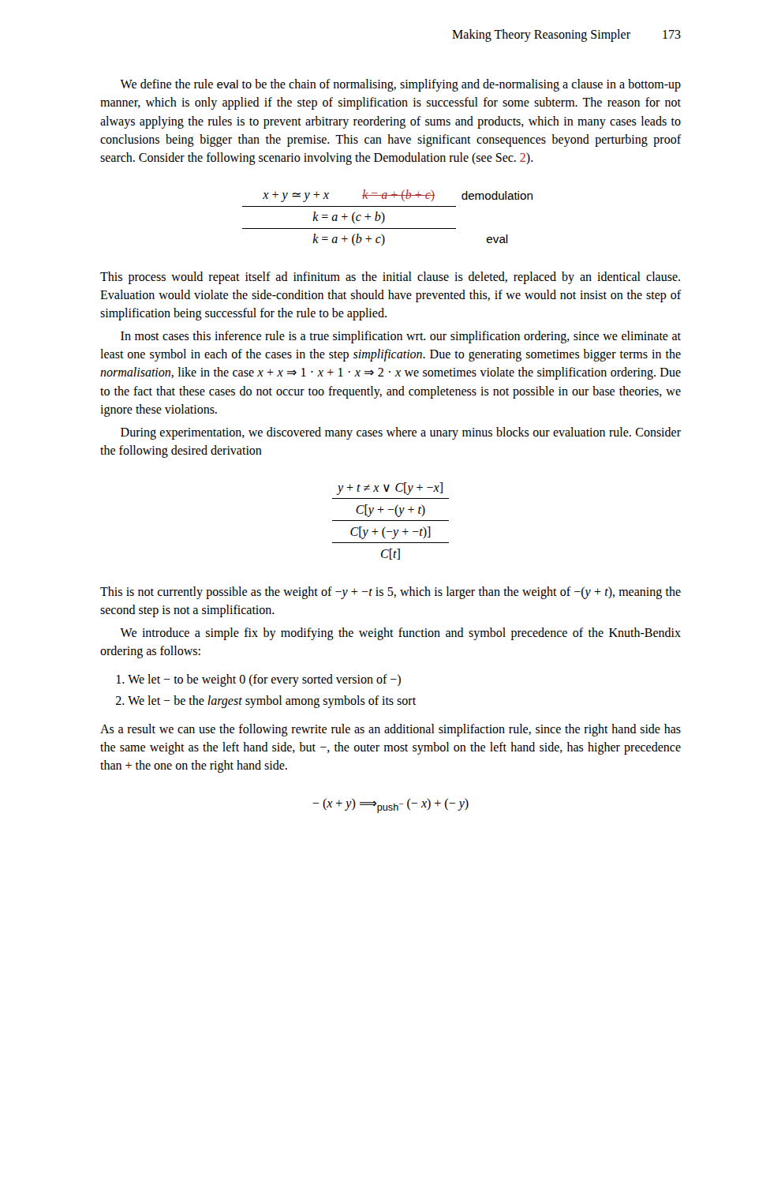Making Theory Reasoning Simpler 173
We define the rule eval to be the chain of normalising, simplifying and de-normalising a clause in a bottom-up manner, which is only applied if the step of simplification is successful for some subterm. The reason for not always applying the rules is to prevent arbitrary reordering of sums and products, which in many cases leads to conclusions being bigger than the premise. This can have significant consequences beyond perturbing proof search. Consider the following scenario involving the Demodulation rule (see Sec. 2).
| x + y ≃ y + x k = a + ( b + c ) | demodulation |
| k = a + ( c + b ) | |
| k = a + ( b + c ) | eval |
This process would repeat itself ad infinitum as the initial clause is deleted, replaced by an identical clause. Evaluation would violate the side-condition that should have prevented this, if we would not insist on the step of simplification being successful for the rule to be applied.
In most cases this inference rule is a true simplification wrt. our simplification ordering, since we eliminate at least one symbol in each of the cases in the step simplification. Due to generating sometimes bigger terms in the normalisation, like in the case x + x ⇒ 1 · x + 1 · x ⇒ 2 · x we sometimes violate the simplification ordering. Due to the fact that these cases do not occur too frequently, and completeness is not possible in our base theories, we ignore these violations.
During experimentation, we discovered many cases where a unary minus blocks our evaluation rule. Consider the following desired derivation
| y + t ≠ x ∨ C [ y + − x ] |
| C [ y + −( y + t ) |
| C [ y + (− y + − t )] |
| C [ t ] |
This is not currently possible as the weight of −y + −t is 5, which is larger than the weight of −(y + t), meaning the second step is not a simplification.
We introduce a simple fix by modifying the weight function and symbol precedence of the Knuth-Bendix ordering as follows:
We let − to be weight 0 (for every sorted version of −)
We let − be the largest symbol among symbols of its sort
As a result we can use the following rewrite rule as an additional simplifaction rule, since the right hand side has the same weight as the left hand side, but −, the outer most symbol on the left hand side, has higher precedence than + the one on the right hand side.
− (x + y) ⟹push− (− x) + (− y)